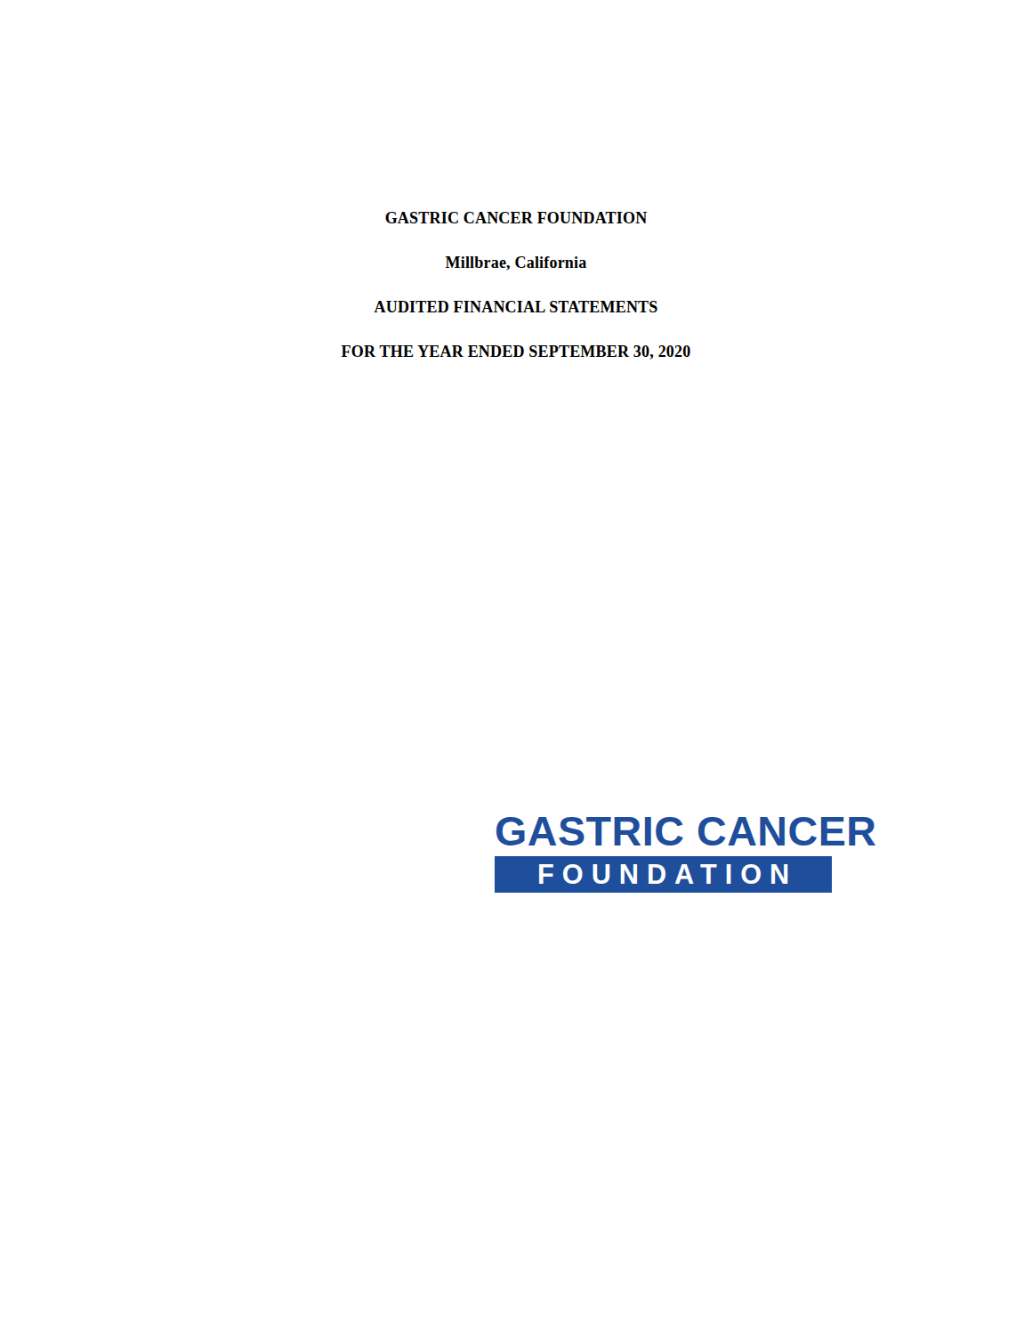GASTRIC CANCER FOUNDATION
Millbrae, California
AUDITED FINANCIAL STATEMENTS
FOR THE YEAR ENDED SEPTEMBER 30, 2020
GASTRIC CANCER
FOUNDATION